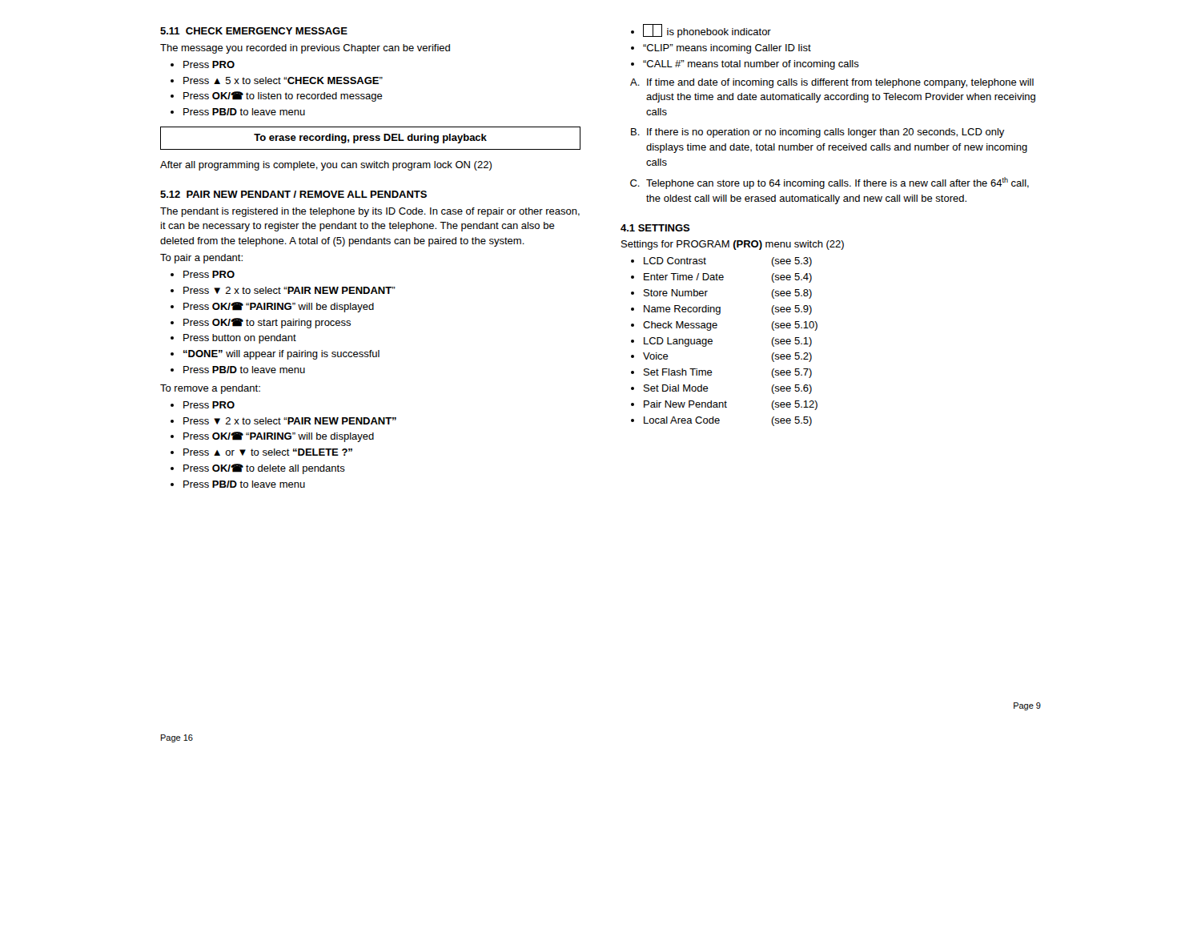5.11 CHECK EMERGENCY MESSAGE
The message you recorded in previous Chapter can be verified
Press PRO
Press ▲ 5 x to select “CHECK MESSAGE”
Press OK/☎ to listen to recorded message
Press PB/D to leave menu
To erase recording, press DEL during playback
After all programming is complete, you can switch program lock ON (22)
5.12 PAIR NEW PENDANT / REMOVE ALL PENDANTS
The pendant is registered in the telephone by its ID Code. In case of repair or other reason, it can be necessary to register the pendant to the telephone. The pendant can also be deleted from the telephone. A total of (5) pendants can be paired to the system.
To pair a pendant:
Press PRO
Press ▼ 2 x to select “PAIR NEW PENDANT”
Press OK/☎ “PAIRING” will be displayed
Press OK/☎ to start pairing process
Press button on pendant
“DONE” will appear if pairing is successful
Press PB/D to leave menu
To remove a pendant:
Press PRO
Press ▼ 2 x to select “PAIR NEW PENDANT”
Press OK/☎ “PAIRING” will be displayed
Press ▲ or ▼ to select “DELETE ?”
Press OK/☎ to delete all pendants
Press PB/D to leave menu
Page 16
is phonebook indicator
“CLIP” means incoming Caller ID list
“CALL #” means total number of incoming calls
If time and date of incoming calls is different from telephone company, telephone will adjust the time and date automatically according to Telecom Provider when receiving calls
If there is no operation or no incoming calls longer than 20 seconds, LCD only displays time and date, total number of received calls and number of new incoming calls
Telephone can store up to 64 incoming calls. If there is a new call after the 64th call, the oldest call will be erased automatically and new call will be stored.
4.1 SETTINGS
Settings for PROGRAM (PRO) menu switch (22)
LCD Contrast(see 5.3)
Enter Time / Date(see 5.4)
Store Number(see 5.8)
Name Recording(see 5.9)
Check Message(see 5.10)
LCD Language(see 5.1)
Voice(see 5.2)
Set Flash Time(see 5.7)
Set Dial Mode(see 5.6)
Pair New Pendant(see 5.12)
Local Area Code(see 5.5)
Page 9